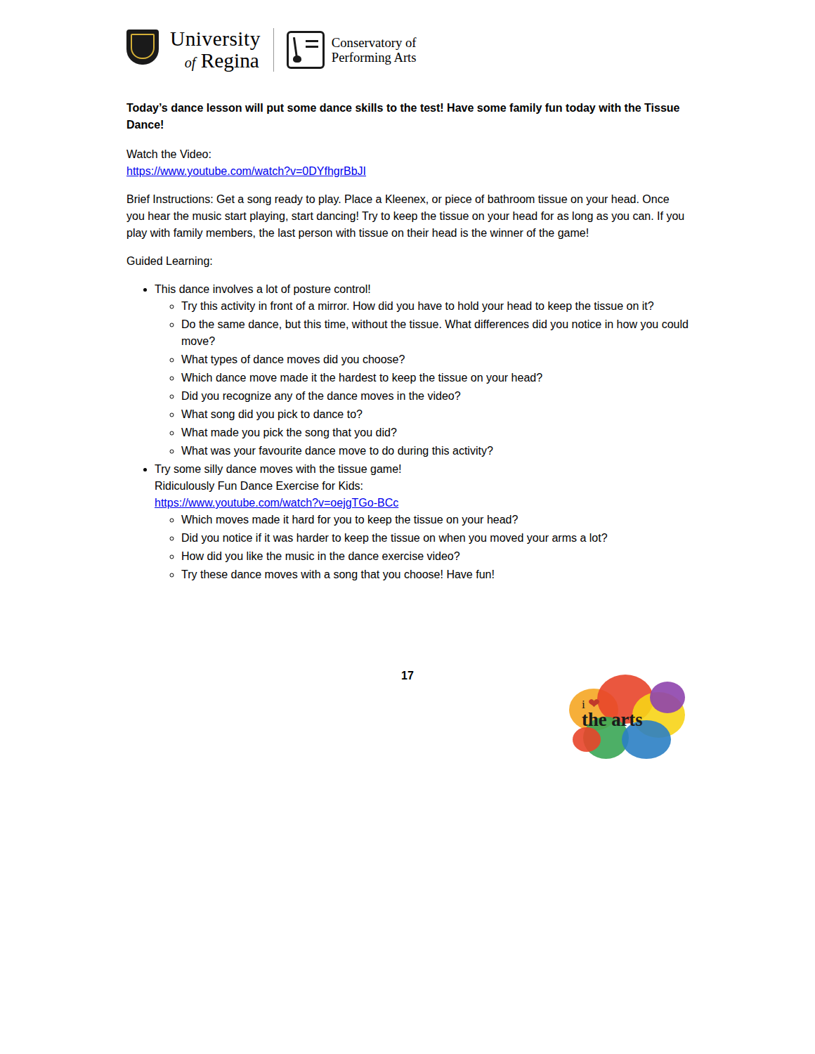♛♛♛
University
of Regina
Conservatory of
Performing Arts
Today’s dance lesson will put some dance skills to the test! Have some family fun today with the Tissue Dance!
Watch the Video:
https://www.youtube.com/watch?v=0DYfhgrBbJI
Brief Instructions: Get a song ready to play. Place a Kleenex, or piece of bathroom tissue on your head. Once you hear the music start playing, start dancing! Try to keep the tissue on your head for as long as you can. If you play with family members, the last person with tissue on their head is the winner of the game!
Guided Learning:
This dance involves a lot of posture control!
Try this activity in front of a mirror. How did you have to hold your head to keep the tissue on it?
Do the same dance, but this time, without the tissue. What differences did you notice in how you could move?
What types of dance moves did you choose?
Which dance move made it the hardest to keep the tissue on your head?
Did you recognize any of the dance moves in the video?
What song did you pick to dance to?
What made you pick the song that you did?
What was your favourite dance move to do during this activity?
Try some silly dance moves with the tissue game!
Ridiculously Fun Dance Exercise for Kids:
https://www.youtube.com/watch?v=oejgTGo-BCc
Which moves made it hard for you to keep the tissue on your head?
Did you notice if it was harder to keep the tissue on when you moved your arms a lot?
How did you like the music in the dance exercise video?
Try these dance moves with a song that you choose! Have fun!
i ❤the arts
17